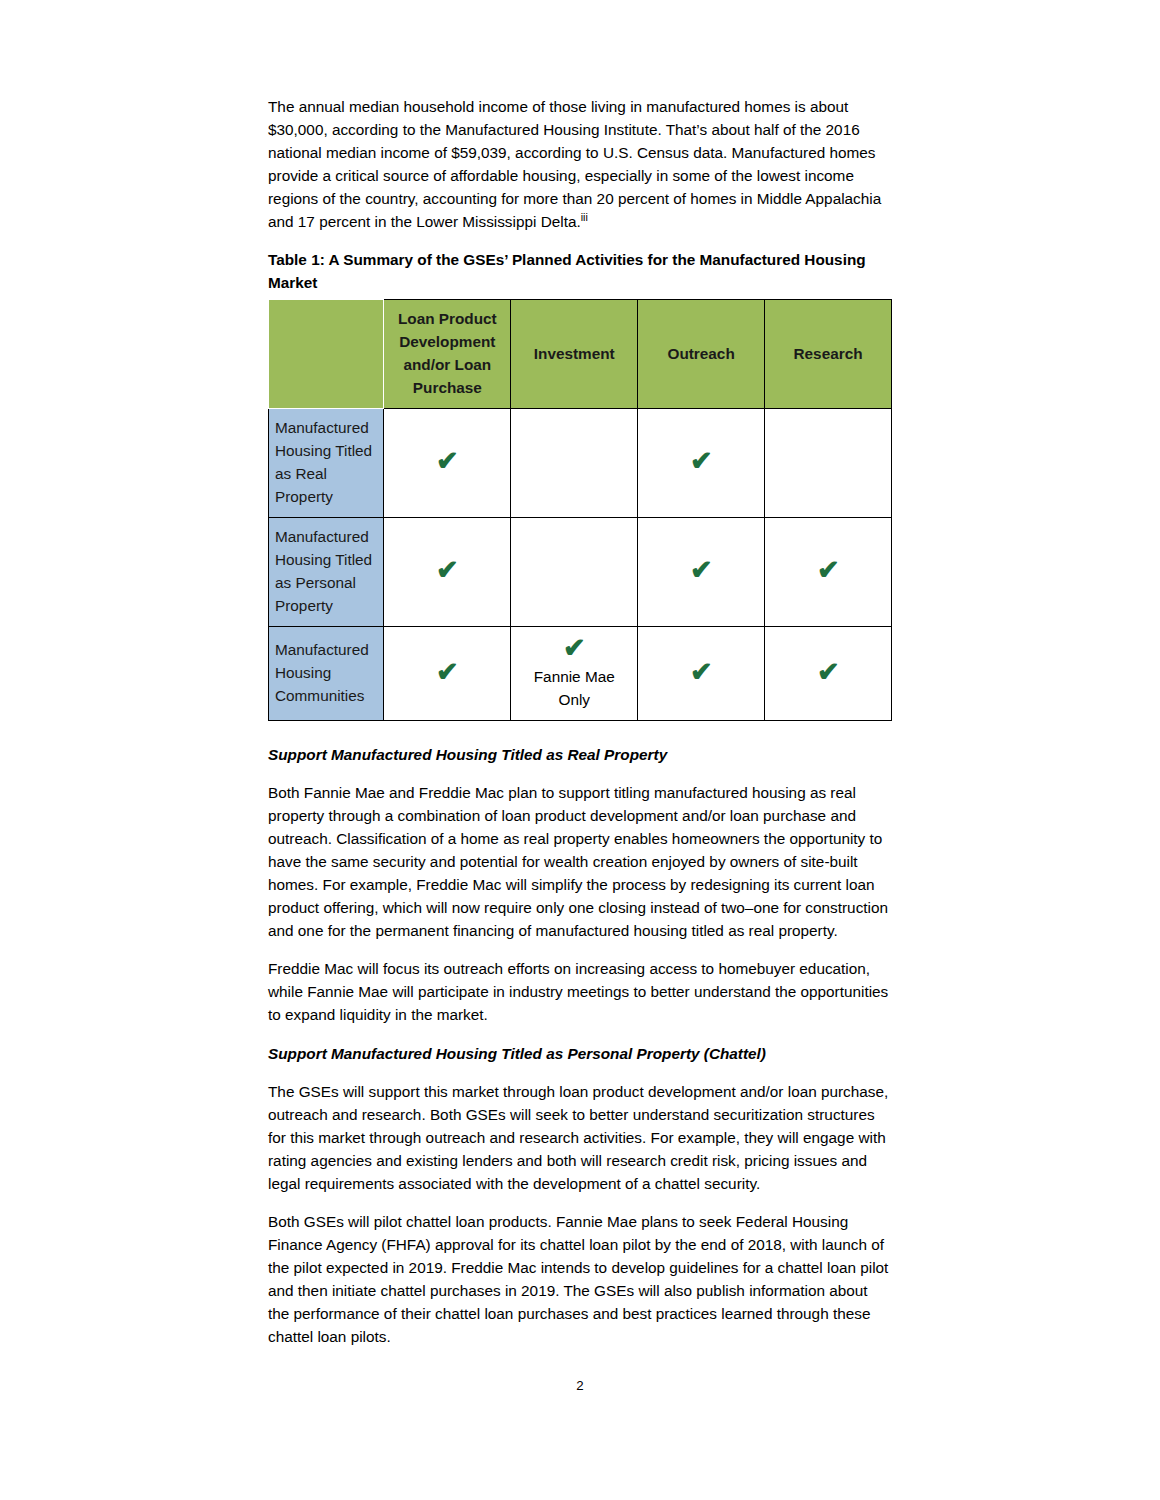The annual median household income of those living in manufactured homes is about $30,000, according to the Manufactured Housing Institute. That’s about half of the 2016 national median income of $59,039, according to U.S. Census data. Manufactured homes provide a critical source of affordable housing, especially in some of the lowest income regions of the country, accounting for more than 20 percent of homes in Middle Appalachia and 17 percent in the Lower Mississippi Delta.iii
Table 1: A Summary of the GSEs’ Planned Activities for the Manufactured Housing Market
| | Loan Product Development and/or Loan Purchase | Investment | Outreach | Research |
| --- | --- | --- | --- | --- |
| Manufactured Housing Titled as Real Property | ✔ | | ✔ | |
| Manufactured Housing Titled as Personal Property | ✔ | | ✔ | ✔ |
| Manufactured Housing Communities | ✔ | ✔ Fannie Mae Only | ✔ | ✔ |
Support Manufactured Housing Titled as Real Property
Both Fannie Mae and Freddie Mac plan to support titling manufactured housing as real property through a combination of loan product development and/or loan purchase and outreach. Classification of a home as real property enables homeowners the opportunity to have the same security and potential for wealth creation enjoyed by owners of site-built homes. For example, Freddie Mac will simplify the process by redesigning its current loan product offering, which will now require only one closing instead of two–one for construction and one for the permanent financing of manufactured housing titled as real property.
Freddie Mac will focus its outreach efforts on increasing access to homebuyer education, while Fannie Mae will participate in industry meetings to better understand the opportunities to expand liquidity in the market.
Support Manufactured Housing Titled as Personal Property (Chattel)
The GSEs will support this market through loan product development and/or loan purchase, outreach and research. Both GSEs will seek to better understand securitization structures for this market through outreach and research activities. For example, they will engage with rating agencies and existing lenders and both will research credit risk, pricing issues and legal requirements associated with the development of a chattel security.
Both GSEs will pilot chattel loan products. Fannie Mae plans to seek Federal Housing Finance Agency (FHFA) approval for its chattel loan pilot by the end of 2018, with launch of the pilot expected in 2019. Freddie Mac intends to develop guidelines for a chattel loan pilot and then initiate chattel purchases in 2019. The GSEs will also publish information about the performance of their chattel loan purchases and best practices learned through these chattel loan pilots.
2